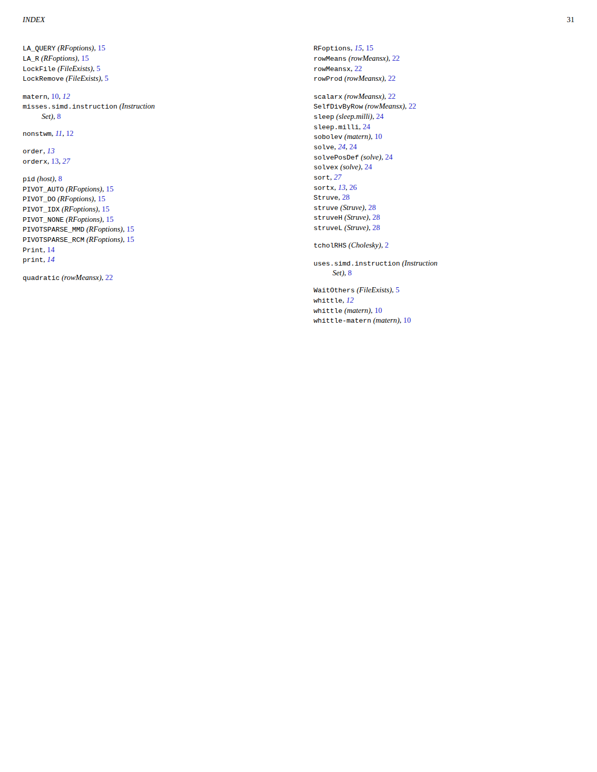INDEX 31
LA_QUERY (RFoptions), 15
LA_R (RFoptions), 15
LockFile (FileExists), 5
LockRemove (FileExists), 5
matern, 10, 12
misses.simd.instruction (Instruction
Set), 8
nonstwm, 11, 12
order, 13
orderx, 13, 27
pid (host), 8
PIVOT_AUTO (RFoptions), 15
PIVOT_DO (RFoptions), 15
PIVOT_IDX (RFoptions), 15
PIVOT_NONE (RFoptions), 15
PIVOTSPARSE_MMD (RFoptions), 15
PIVOTSPARSE_RCM (RFoptions), 15
Print, 14
print, 14
quadratic (rowMeansx), 22
RFoptions, 15, 15
rowMeans (rowMeansx), 22
rowMeansx, 22
rowProd (rowMeansx), 22
scalarx (rowMeansx), 22
SelfDivByRow (rowMeansx), 22
sleep (sleep.milli), 24
sleep.milli, 24
sobolev (matern), 10
solve, 24, 24
solvePosDef (solve), 24
solvex (solve), 24
sort, 27
sortx, 13, 26
Struve, 28
struve (Struve), 28
struveH (Struve), 28
struveL (Struve), 28
tcholRHS (Cholesky), 2
uses.simd.instruction (Instruction
Set), 8
WaitOthers (FileExists), 5
whittle, 12
whittle (matern), 10
whittle-matern (matern), 10